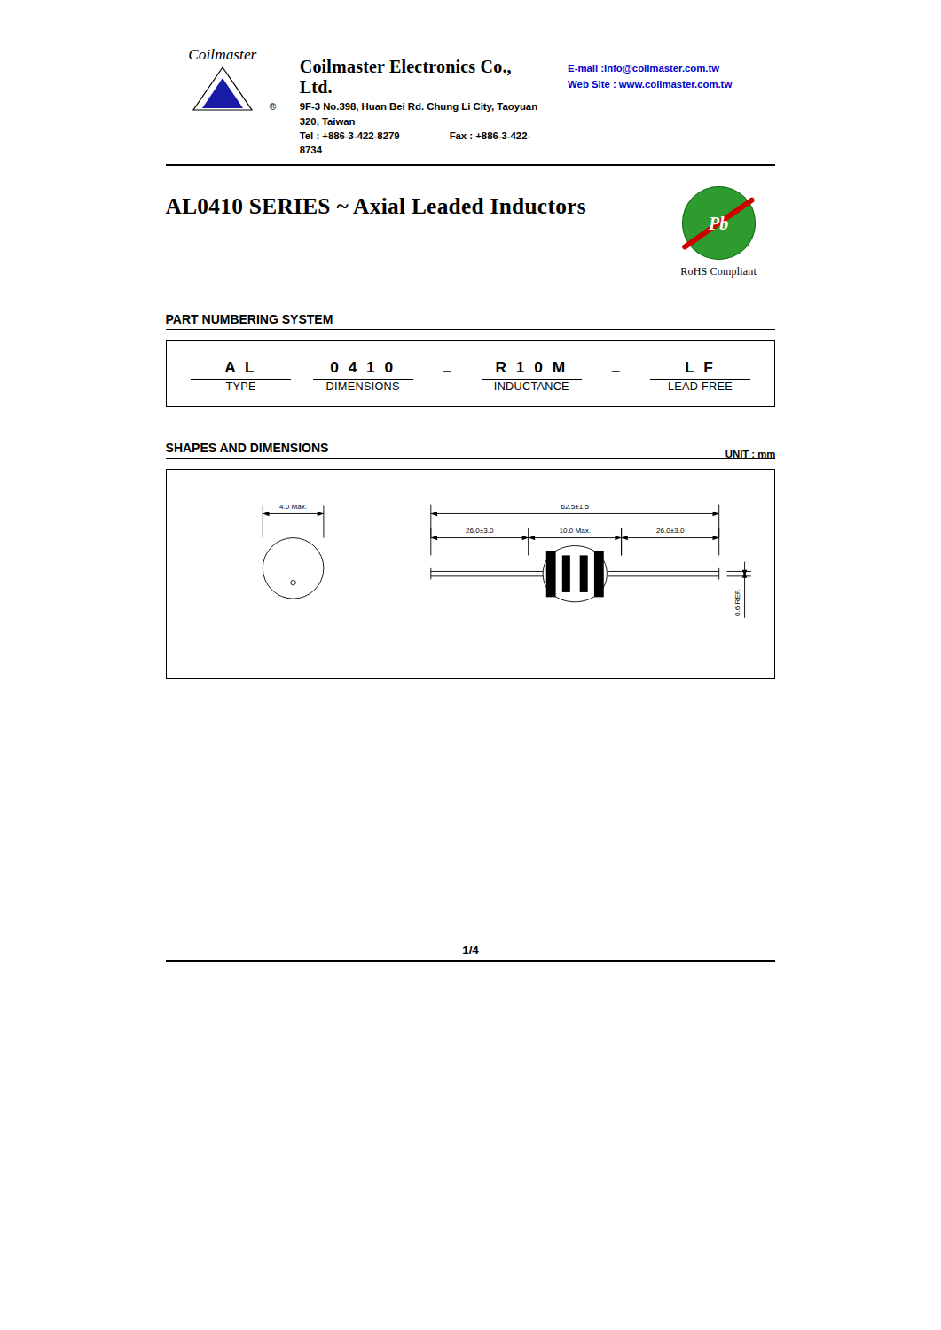Coilmaster
®
Coilmaster Electronics Co., Ltd.
9F-3 No.398, Huan Bei Rd. Chung Li City, Taoyuan 320, Taiwan
Tel : +886-3-422-8279 Fax : +886-3-422-8734
E-mail :info@coilmaster.com.tw
Web Site : www.coilmaster.com.tw
AL0410 SERIES ~ Axial Leaded Inductors
RoHS Compliant
PART NUMBERING SYSTEM
| A L | 0 4 1 0 | – | R 1 0 M | – | L F |
| TYPE | DIMENSIONS | | INDUCTANCE | | LEAD FREE |
SHAPES AND DIMENSIONS UNIT : mm
4.0 Max. 62.5±1.5 26.0±3.0 10.0 Max. 26.0±3.0 0.6 REF.
1/4